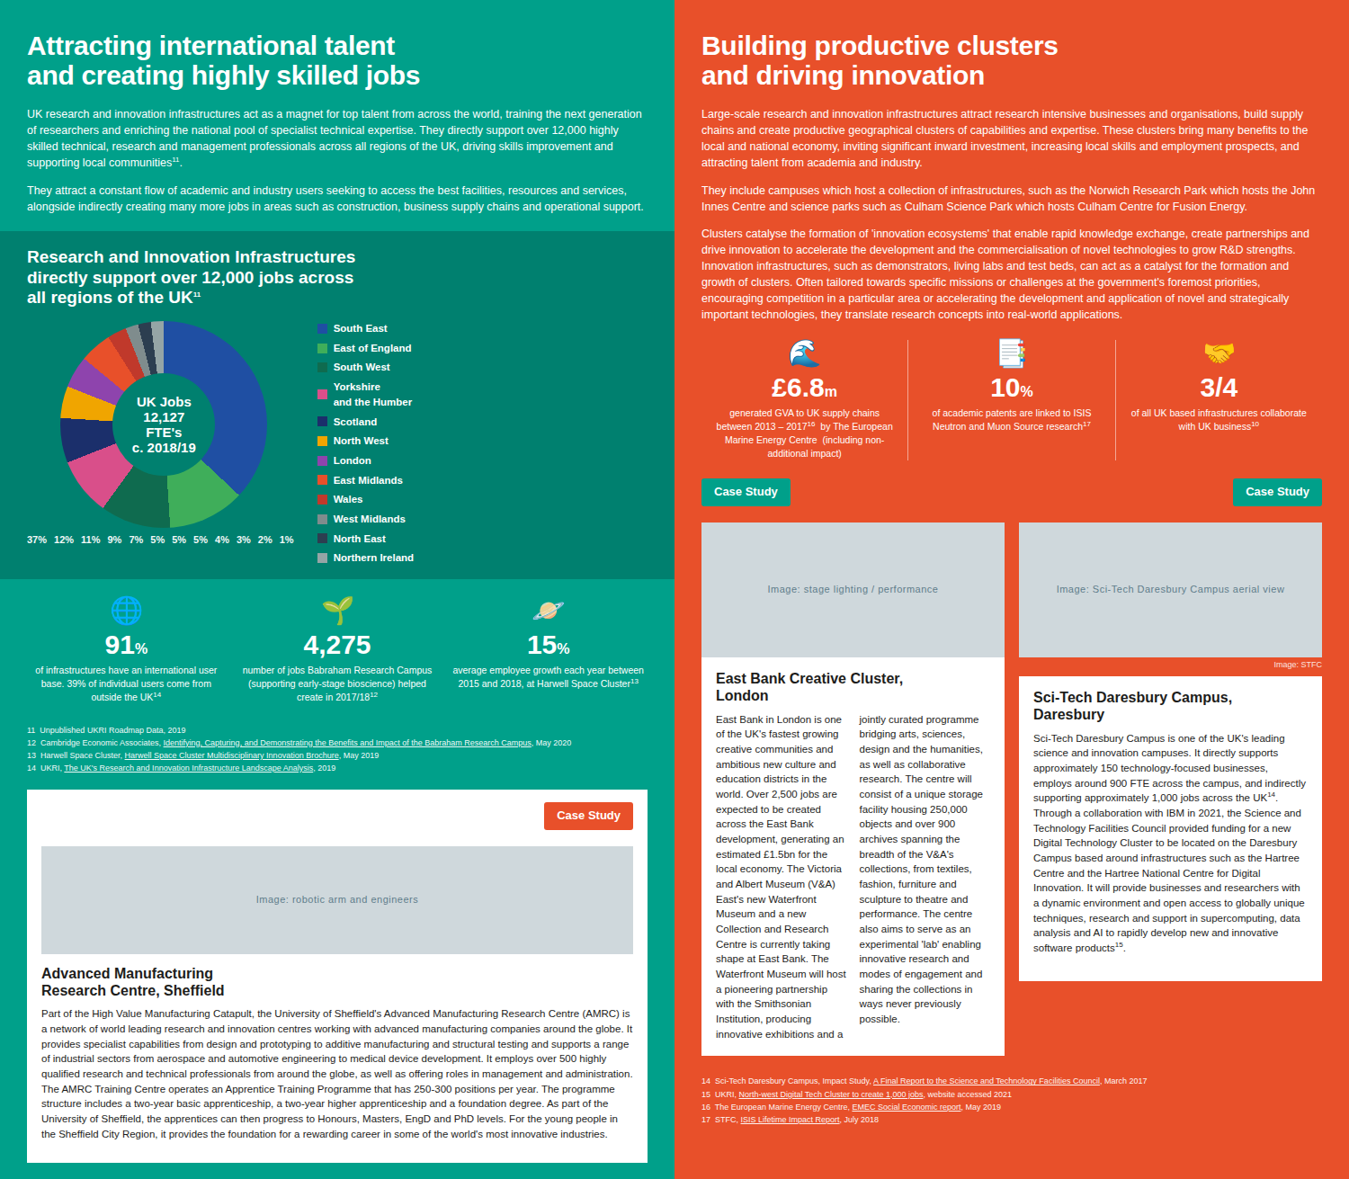Attracting international talent
and creating highly skilled jobs
UK research and innovation infrastructures act as a magnet for top talent from across the world, training the next generation of researchers and enriching the national pool of specialist technical expertise. They directly support over 12,000 highly skilled technical, research and management professionals across all regions of the UK, driving skills improvement and supporting local communities11.
They attract a constant flow of academic and industry users seeking to access the best facilities, resources and services, alongside indirectly creating many more jobs in areas such as construction, business supply chains and operational support.
Research and Innovation Infrastructures
directly support over 12,000 jobs across
all regions of the UK11
UK Jobs
12,127
FTE's
c. 2018/19
37% 12% 11% 9% 7% 5% 5% 5% 4% 3% 2% 1%
South East
East of England
South West
Yorkshire
and the Humber
Scotland
North West
London
East Midlands
Wales
West Midlands
North East
Northern Ireland
🌐 91%
of infrastructures have an international user base. 39% of individual users come from outside the UK14
🌱 4,275
number of jobs Babraham Research Campus (supporting early-stage bioscience) helped create in 2017/1812
🪐 15%
average employee growth each year between 2015 and 2018, at Harwell Space Cluster13
11 Unpublished UKRI Roadmap Data, 2019
12 Cambridge Economic Associates, Identifying, Capturing, and Demonstrating the Benefits and Impact of the Babraham Research Campus, May 2020
13 Harwell Space Cluster, Harwell Space Cluster Multidisciplinary Innovation Brochure, May 2019
14 UKRI, The UK's Research and Innovation Infrastructure Landscape Analysis, 2019
Case Study
Image: robotic arm and engineers
Advanced Manufacturing
Research Centre, Sheffield
Part of the High Value Manufacturing Catapult, the University of Sheffield's Advanced Manufacturing Research Centre (AMRC) is a network of world leading research and innovation centres working with advanced manufacturing companies around the globe. It provides specialist capabilities from design and prototyping to additive manufacturing and structural testing and supports a range of industrial sectors from aerospace and automotive engineering to medical device development. It employs over 500 highly qualified research and technical professionals from around the globe, as well as offering roles in management and administration. The AMRC Training Centre operates an Apprentice Training Programme that has 250-300 positions per year. The programme structure includes a two-year basic apprenticeship, a two-year higher apprenticeship and a foundation degree. As part of the University of Sheffield, the apprentices can then progress to Honours, Masters, EngD and PhD levels. For the young people in the Sheffield City Region, it provides the foundation for a rewarding career in some of the world's most innovative industries.
Building productive clusters
and driving innovation
Large-scale research and innovation infrastructures attract research intensive businesses and organisations, build supply chains and create productive geographical clusters of capabilities and expertise. These clusters bring many benefits to the local and national economy, inviting significant inward investment, increasing local skills and employment prospects, and attracting talent from academia and industry.
They include campuses which host a collection of infrastructures, such as the Norwich Research Park which hosts the John Innes Centre and science parks such as Culham Science Park which hosts Culham Centre for Fusion Energy.
Clusters catalyse the formation of 'innovation ecosystems' that enable rapid knowledge exchange, create partnerships and drive innovation to accelerate the development and the commercialisation of novel technologies to grow R&D strengths. Innovation infrastructures, such as demonstrators, living labs and test beds, can act as a catalyst for the formation and growth of clusters. Often tailored towards specific missions or challenges at the government's foremost priorities, encouraging competition in a particular area or accelerating the development and application of novel and strategically important technologies, they translate research concepts into real-world applications.
🌊 £6.8m
generated GVA to UK supply chains between 2013 – 201716 by The European Marine Energy Centre (including non-additional impact)
📑 10%
of academic patents are linked to ISIS Neutron and Muon Source research17
🤝 3/4
of all UK based infrastructures collaborate with UK business10
Case Study
Image: stage lighting / performance
East Bank Creative Cluster,
London
East Bank in London is one of the UK's fastest growing creative communities and ambitious new culture and education districts in the world. Over 2,500 jobs are expected to be created across the East Bank development, generating an estimated £1.5bn for the local economy. The Victoria and Albert Museum (V&A) East's new Waterfront Museum and a new Collection and Research Centre is currently taking shape at East Bank. The Waterfront Museum will host a pioneering partnership with the Smithsonian Institution, producing innovative exhibitions and a jointly curated programme bridging arts, sciences, design and the humanities, as well as collaborative research. The centre will consist of a unique storage facility housing 250,000 objects and over 900 archives spanning the breadth of the V&A's collections, from textiles, fashion, furniture and sculpture to theatre and performance. The centre also aims to serve as an experimental 'lab' enabling innovative research and modes of engagement and sharing the collections in ways never previously possible.
Case Study
Image: Sci-Tech Daresbury Campus aerial view
Image: STFC
Sci-Tech Daresbury Campus,
Daresbury
Sci-Tech Daresbury Campus is one of the UK's leading science and innovation campuses. It directly supports approximately 150 technology-focused businesses, employs around 900 FTE across the campus, and indirectly supporting approximately 1,000 jobs across the UK14. Through a collaboration with IBM in 2021, the Science and Technology Facilities Council provided funding for a new Digital Technology Cluster to be located on the Daresbury Campus based around infrastructures such as the Hartree Centre and the Hartree National Centre for Digital Innovation. It will provide businesses and researchers with a dynamic environment and open access to globally unique techniques, research and support in supercomputing, data analysis and AI to rapidly develop new and innovative software products15.
14 Sci-Tech Daresbury Campus, Impact Study, A Final Report to the Science and Technology Facilities Council, March 2017
15 UKRI, North-west Digital Tech Cluster to create 1,000 jobs, website accessed 2021
16 The European Marine Energy Centre, EMEC Social Economic report, May 2019
17 STFC, ISIS Lifetime Impact Report, July 2018